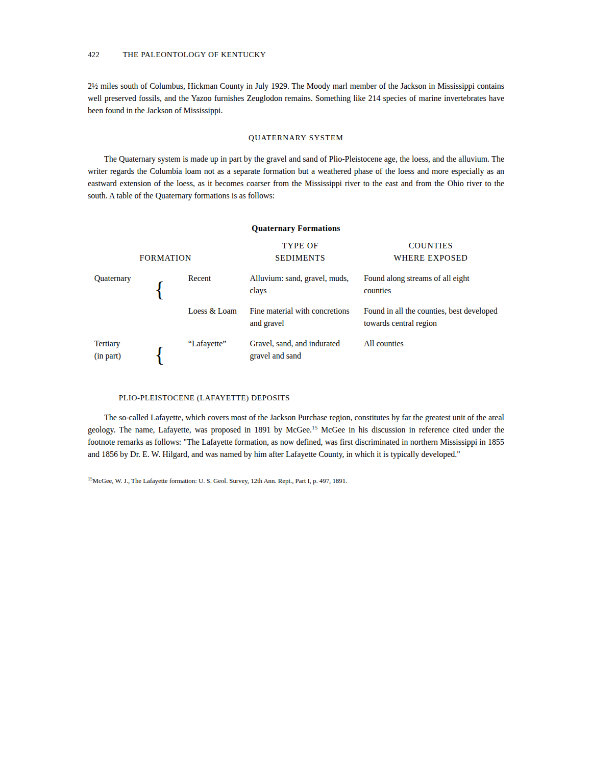422 THE PALEONTOLOGY OF KENTUCKY
2½ miles south of Columbus, Hickman County in July 1929. The Moody marl member of the Jackson in Mississippi contains well preserved fossils, and the Yazoo furnishes Zeuglodon remains. Something like 214 species of marine invertebrates have been found in the Jackson of Mississippi.
QUATERNARY SYSTEM
The Quaternary system is made up in part by the gravel and sand of Plio-Pleistocene age, the loess, and the alluvium. The writer regards the Columbia loam not as a separate formation but a weathered phase of the loess and more especially as an eastward extension of the loess, as it becomes coarser from the Mississippi river to the east and from the Ohio river to the south. A table of the Quaternary formations is as follows:
Quaternary Formations
| FORMATION | TYPE OF SEDIMENTS | COUNTIES WHERE EXPOSED |
| --- | --- | --- |
| Quaternary | { | Recent | Alluvium: sand, gravel, muds, clays | Found along streams of all eight counties |
| Loess & Loam | Fine material with concretions and gravel | Found in all the counties, best developed towards central region |
| Tertiary (in part) | { | “Lafayette” | Gravel, sand, and indurated gravel and sand | All counties |
PLIO-PLEISTOCENE (LAFAYETTE) DEPOSITS
The so-called Lafayette, which covers most of the Jackson Purchase region, constitutes by far the greatest unit of the areal geology. The name, Lafayette, was proposed in 1891 by McGee.15 McGee in his discussion in reference cited under the footnote remarks as follows: "The Lafayette formation, as now defined, was first discriminated in northern Mississippi in 1855 and 1856 by Dr. E. W. Hilgard, and was named by him after Lafayette County, in which it is typically developed."
15McGee, W. J., The Lafayette formation: U. S. Geol. Survey, 12th Ann. Rept., Part I, p. 497, 1891.